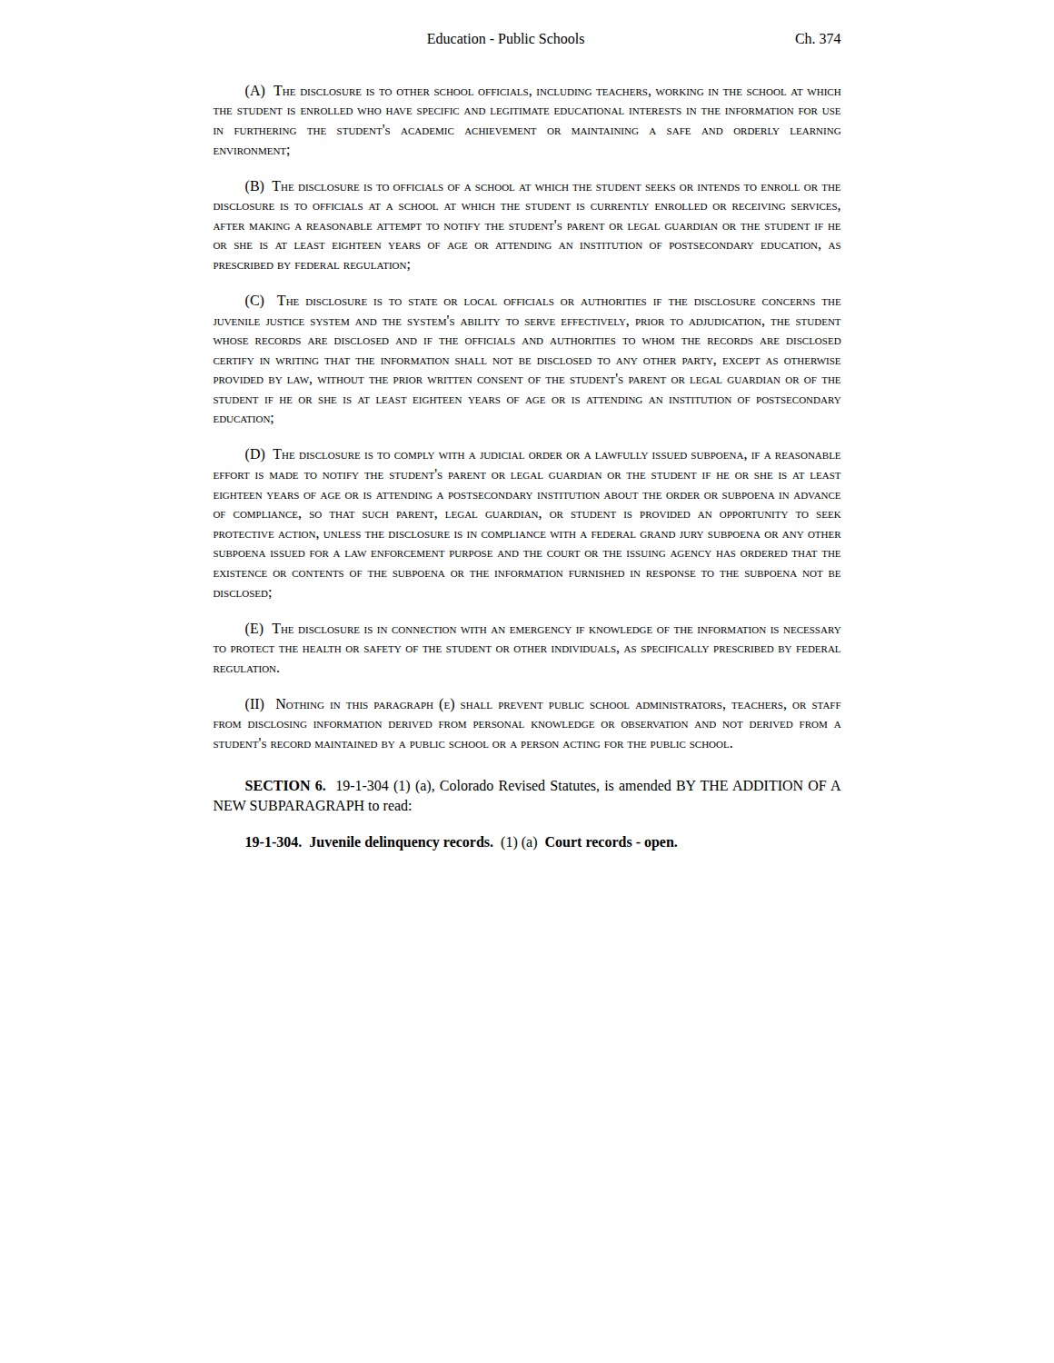Education - Public Schools Ch. 374
(A) The disclosure is to other school officials, including teachers, working in the school at which the student is enrolled who have specific and legitimate educational interests in the information for use in furthering the student's academic achievement or maintaining a safe and orderly learning environment;
(B) The disclosure is to officials of a school at which the student seeks or intends to enroll or the disclosure is to officials at a school at which the student is currently enrolled or receiving services, after making a reasonable attempt to notify the student's parent or legal guardian or the student if he or she is at least eighteen years of age or attending an institution of postsecondary education, as prescribed by federal regulation;
(C) The disclosure is to state or local officials or authorities if the disclosure concerns the juvenile justice system and the system's ability to serve effectively, prior to adjudication, the student whose records are disclosed and if the officials and authorities to whom the records are disclosed certify in writing that the information shall not be disclosed to any other party, except as otherwise provided by law, without the prior written consent of the student's parent or legal guardian or of the student if he or she is at least eighteen years of age or is attending an institution of postsecondary education;
(D) The disclosure is to comply with a judicial order or a lawfully issued subpoena, if a reasonable effort is made to notify the student's parent or legal guardian or the student if he or she is at least eighteen years of age or is attending a postsecondary institution about the order or subpoena in advance of compliance, so that such parent, legal guardian, or student is provided an opportunity to seek protective action, unless the disclosure is in compliance with a federal grand jury subpoena or any other subpoena issued for a law enforcement purpose and the court or the issuing agency has ordered that the existence or contents of the subpoena or the information furnished in response to the subpoena not be disclosed;
(E) The disclosure is in connection with an emergency if knowledge of the information is necessary to protect the health or safety of the student or other individuals, as specifically prescribed by federal regulation.
(II) Nothing in this paragraph (e) shall prevent public school administrators, teachers, or staff from disclosing information derived from personal knowledge or observation and not derived from a student's record maintained by a public school or a person acting for the public school.
SECTION 6. 19-1-304 (1) (a), Colorado Revised Statutes, is amended BY THE ADDITION OF A NEW SUBPARAGRAPH to read:
19-1-304. Juvenile delinquency records. (1) (a) Court records - open.